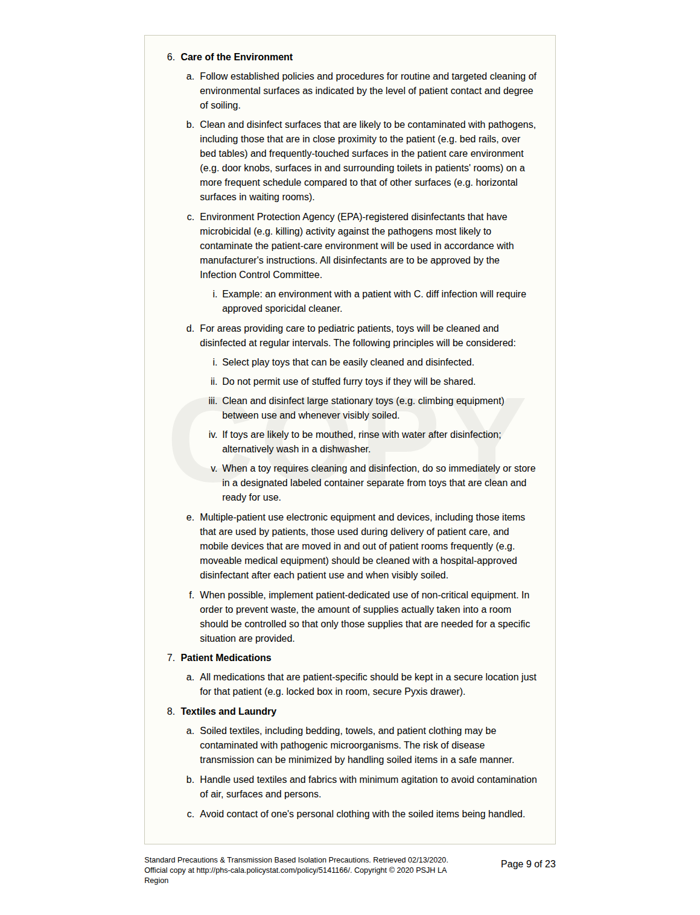COPY
Care of the Environment
Follow established policies and procedures for routine and targeted cleaning of environmental surfaces as indicated by the level of patient contact and degree of soiling.
Clean and disinfect surfaces that are likely to be contaminated with pathogens, including those that are in close proximity to the patient (e.g. bed rails, over bed tables) and frequently-touched surfaces in the patient care environment (e.g. door knobs, surfaces in and surrounding toilets in patients' rooms) on a more frequent schedule compared to that of other surfaces (e.g. horizontal surfaces in waiting rooms).
Environment Protection Agency (EPA)-registered disinfectants that have microbicidal (e.g. killing) activity against the pathogens most likely to contaminate the patient-care environment will be used in accordance with manufacturer's instructions. All disinfectants are to be approved by the Infection Control Committee.
Example: an environment with a patient with C. diff infection will require approved sporicidal cleaner.
For areas providing care to pediatric patients, toys will be cleaned and disinfected at regular intervals. The following principles will be considered:
Select play toys that can be easily cleaned and disinfected.
Do not permit use of stuffed furry toys if they will be shared.
Clean and disinfect large stationary toys (e.g. climbing equipment) between use and whenever visibly soiled.
If toys are likely to be mouthed, rinse with water after disinfection; alternatively wash in a dishwasher.
When a toy requires cleaning and disinfection, do so immediately or store in a designated labeled container separate from toys that are clean and ready for use.
Multiple-patient use electronic equipment and devices, including those items that are used by patients, those used during delivery of patient care, and mobile devices that are moved in and out of patient rooms frequently (e.g. moveable medical equipment) should be cleaned with a hospital-approved disinfectant after each patient use and when visibly soiled.
When possible, implement patient-dedicated use of non-critical equipment. In order to prevent waste, the amount of supplies actually taken into a room should be controlled so that only those supplies that are needed for a specific situation are provided.
Patient Medications
All medications that are patient-specific should be kept in a secure location just for that patient (e.g. locked box in room, secure Pyxis drawer).
Textiles and Laundry
Soiled textiles, including bedding, towels, and patient clothing may be contaminated with pathogenic microorganisms. The risk of disease transmission can be minimized by handling soiled items in a safe manner.
Handle used textiles and fabrics with minimum agitation to avoid contamination of air, surfaces and persons.
Avoid contact of one's personal clothing with the soiled items being handled.
Standard Precautions & Transmission Based Isolation Precautions. Retrieved 02/13/2020. Official copy at http://phs-cala.policystat.com/policy/5141166/. Copyright © 2020 PSJH LA Region
Page 9 of 23